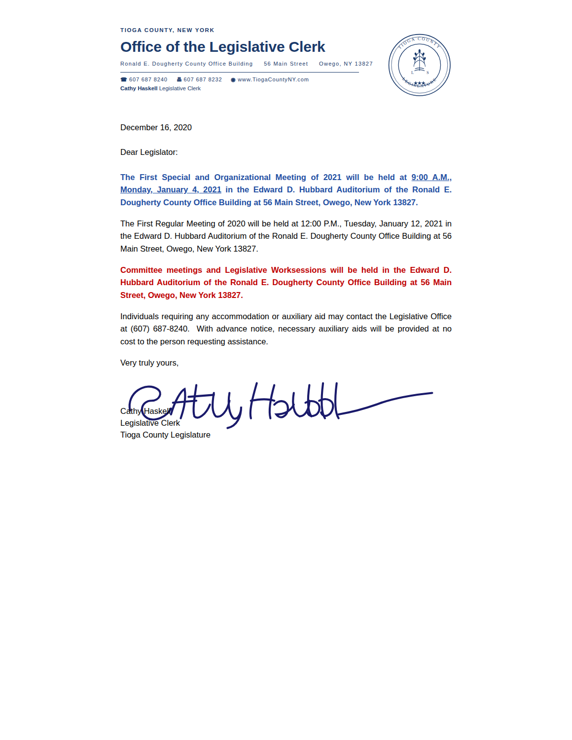Tioga County, New York
Office of the Legislative Clerk
Ronald E. Dougherty County Office Building 56 Main Street Owego, NY 13827
☎607 687 8240 🖶607 687 8232 ◉www.TiogaCountyNY.com
Cathy Haskell Legislative Clerk
Tioga County Legislature Seal TIOGA COUNTY LEGISLATURE L S
December 16, 2020
Dear Legislator:
The First Special and Organizational Meeting of 2021 will be held at 9:00 A.M., Monday, January 4, 2021 in the Edward D. Hubbard Auditorium of the Ronald E. Dougherty County Office Building at 56 Main Street, Owego, New York 13827.
The First Regular Meeting of 2020 will be held at 12:00 P.M., Tuesday, January 12, 2021 in the Edward D. Hubbard Auditorium of the Ronald E. Dougherty County Office Building at 56 Main Street, Owego, New York 13827.
Committee meetings and Legislative Worksessions will be held in the Edward D. Hubbard Auditorium of the Ronald E. Dougherty County Office Building at 56 Main Street, Owego, New York 13827.
Individuals requiring any accommodation or auxiliary aid may contact the Legislative Office at (607) 687-8240. With advance notice, necessary auxiliary aids will be provided at no cost to the person requesting assistance.
Very truly yours,
Cathy Haskell signature
Cathy Haskell
Legislative Clerk
Tioga County Legislature